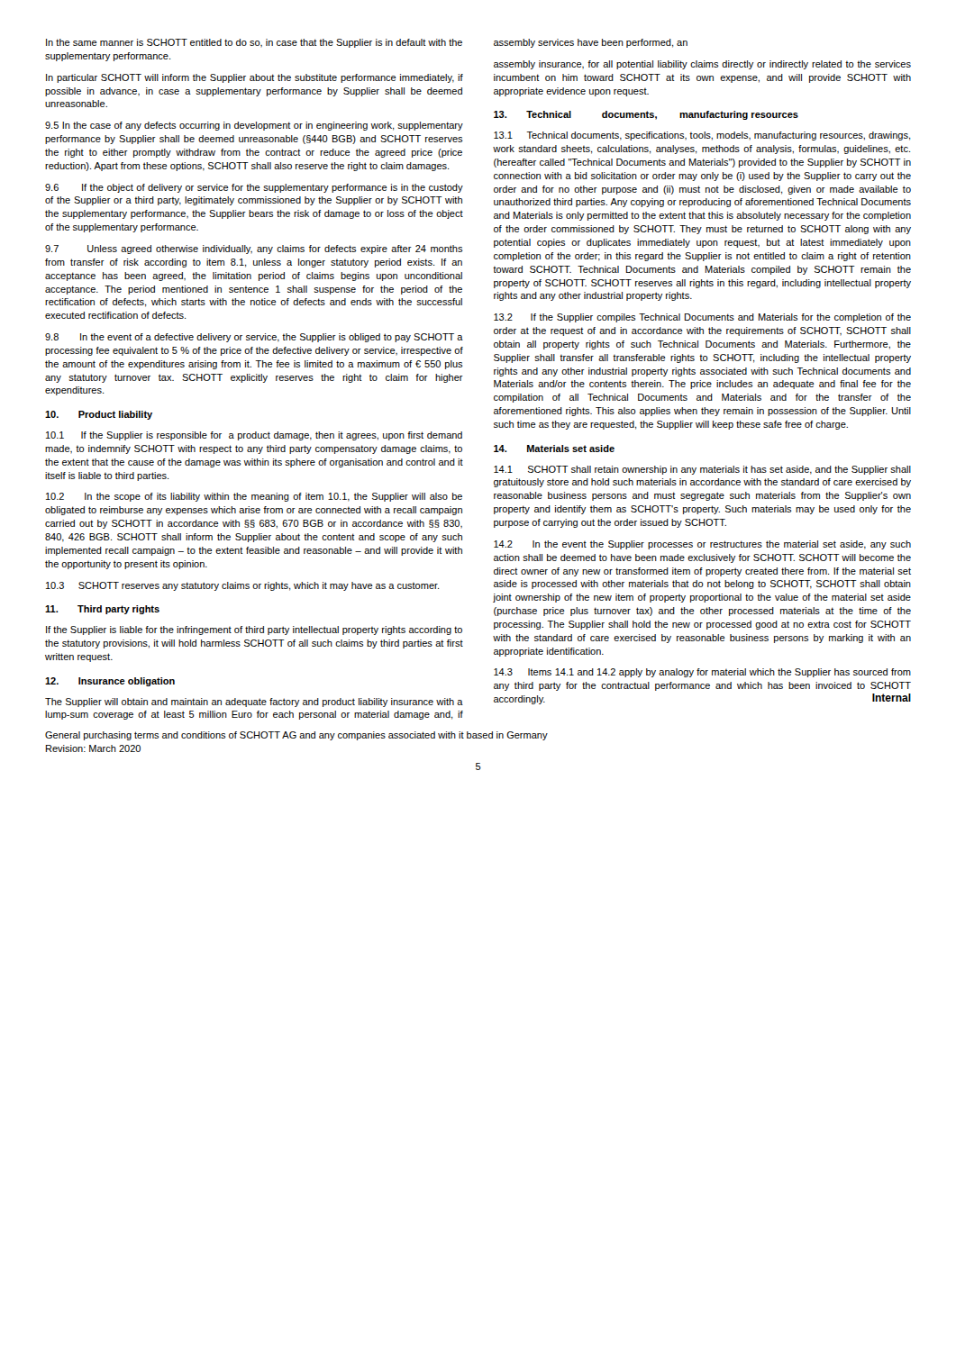In the same manner is SCHOTT entitled to do so, in case that the Supplier is in default with the supplementary performance.
In particular SCHOTT will inform the Supplier about the substitute performance immediately, if possible in advance, in case a supplementary performance by Supplier shall be deemed unreasonable.
9.5 In the case of any defects occurring in development or in engineering work, supplementary performance by Supplier shall be deemed unreasonable (§440 BGB) and SCHOTT reserves the right to either promptly withdraw from the contract or reduce the agreed price (price reduction). Apart from these options, SCHOTT shall also reserve the right to claim damages.
9.6 If the object of delivery or service for the supplementary performance is in the custody of the Supplier or a third party, legitimately commissioned by the Supplier or by SCHOTT with the supplementary performance, the Supplier bears the risk of damage to or loss of the object of the supplementary performance.
9.7 Unless agreed otherwise individually, any claims for defects expire after 24 months from transfer of risk according to item 8.1, unless a longer statutory period exists. If an acceptance has been agreed, the limitation period of claims begins upon unconditional acceptance. The period mentioned in sentence 1 shall suspense for the period of the rectification of defects, which starts with the notice of defects and ends with the successful executed rectification of defects.
9.8 In the event of a defective delivery or service, the Supplier is obliged to pay SCHOTT a processing fee equivalent to 5 % of the price of the defective delivery or service, irrespective of the amount of the expenditures arising from it. The fee is limited to a maximum of € 550 plus any statutory turnover tax. SCHOTT explicitly reserves the right to claim for higher expenditures.
10. Product liability
10.1 If the Supplier is responsible for a product damage, then it agrees, upon first demand made, to indemnify SCHOTT with respect to any third party compensatory damage claims, to the extent that the cause of the damage was within its sphere of organisation and control and it itself is liable to third parties.
10.2 In the scope of its liability within the meaning of item 10.1, the Supplier will also be obligated to reimburse any expenses which arise from or are connected with a recall campaign carried out by SCHOTT in accordance with §§ 683, 670 BGB or in accordance with §§ 830, 840, 426 BGB. SCHOTT shall inform the Supplier about the content and scope of any such implemented recall campaign – to the extent feasible and reasonable – and will provide it with the opportunity to present its opinion.
10.3 SCHOTT reserves any statutory claims or rights, which it may have as a customer.
11. Third party rights
If the Supplier is liable for the infringement of third party intellectual property rights according to the statutory provisions, it will hold harmless SCHOTT of all such claims by third parties at first written request.
12. Insurance obligation
The Supplier will obtain and maintain an adequate factory and product liability insurance with a lump-sum coverage of at least 5 million Euro for each personal or material damage and, if assembly services have been performed, an
assembly insurance, for all potential liability claims directly or indirectly related to the services incumbent on him toward SCHOTT at its own expense, and will provide SCHOTT with appropriate evidence upon request.
13. Technical documents, manufacturing resources
13.1 Technical documents, specifications, tools, models, manufacturing resources, drawings, work standard sheets, calculations, analyses, methods of analysis, formulas, guidelines, etc. (hereafter called "Technical Documents and Materials") provided to the Supplier by SCHOTT in connection with a bid solicitation or order may only be (i) used by the Supplier to carry out the order and for no other purpose and (ii) must not be disclosed, given or made available to unauthorized third parties. Any copying or reproducing of aforementioned Technical Documents and Materials is only permitted to the extent that this is absolutely necessary for the completion of the order commissioned by SCHOTT. They must be returned to SCHOTT along with any potential copies or duplicates immediately upon request, but at latest immediately upon completion of the order; in this regard the Supplier is not entitled to claim a right of retention toward SCHOTT. Technical Documents and Materials compiled by SCHOTT remain the property of SCHOTT. SCHOTT reserves all rights in this regard, including intellectual property rights and any other industrial property rights.
13.2 If the Supplier compiles Technical Documents and Materials for the completion of the order at the request of and in accordance with the requirements of SCHOTT, SCHOTT shall obtain all property rights of such Technical Documents and Materials. Furthermore, the Supplier shall transfer all transferable rights to SCHOTT, including the intellectual property rights and any other industrial property rights associated with such Technical documents and Materials and/or the contents therein. The price includes an adequate and final fee for the compilation of all Technical Documents and Materials and for the transfer of the aforementioned rights. This also applies when they remain in possession of the Supplier. Until such time as they are requested, the Supplier will keep these safe free of charge.
14. Materials set aside
14.1 SCHOTT shall retain ownership in any materials it has set aside, and the Supplier shall gratuitously store and hold such materials in accordance with the standard of care exercised by reasonable business persons and must segregate such materials from the Supplier's own property and identify them as SCHOTT's property. Such materials may be used only for the purpose of carrying out the order issued by SCHOTT.
14.2 In the event the Supplier processes or restructures the material set aside, any such action shall be deemed to have been made exclusively for SCHOTT. SCHOTT will become the direct owner of any new or transformed item of property created there from. If the material set aside is processed with other materials that do not belong to SCHOTT, SCHOTT shall obtain joint ownership of the new item of property proportional to the value of the material set aside (purchase price plus turnover tax) and the other processed materials at the time of the processing. The Supplier shall hold the new or processed good at no extra cost for SCHOTT with the standard of care exercised by reasonable business persons by marking it with an appropriate identification.
14.3 Items 14.1 and 14.2 apply by analogy for material which the Supplier has sourced from any third party for the contractual performance and which has been invoiced to SCHOTT accordingly.
Internal
General purchasing terms and conditions of SCHOTT AG and any companies associated with it based in Germany
Revision: March 2020
5